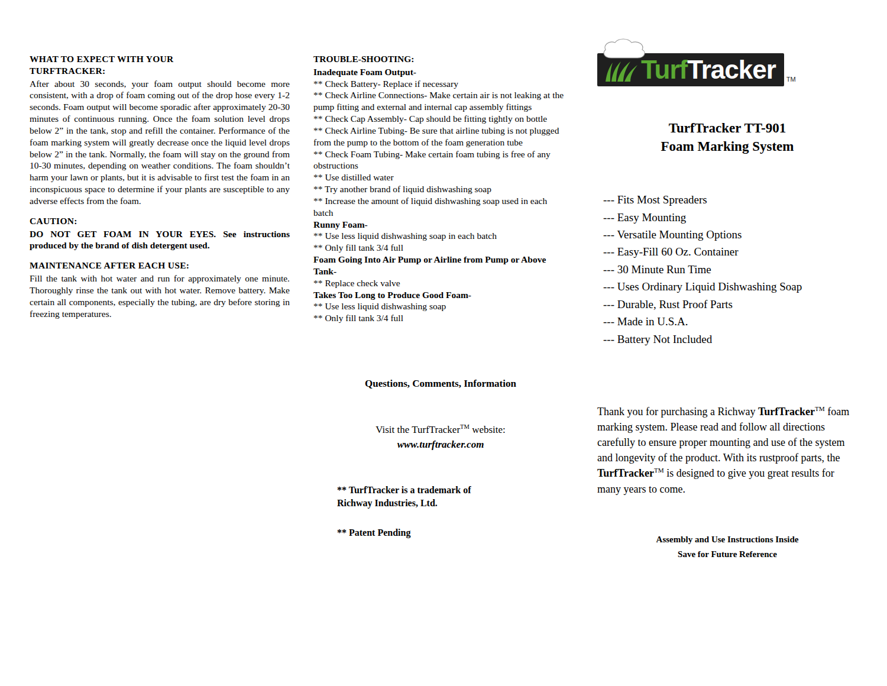What to Expect with Your
TurfTracker:
After about 30 seconds, your foam output should become more consistent, with a drop of foam coming out of the drop hose every 1-2 seconds. Foam output will become sporadic after approximately 20-30 minutes of continuous running. Once the foam solution level drops below 2” in the tank, stop and refill the container. Performance of the foam marking system will greatly decrease once the liquid level drops below 2” in the tank. Normally, the foam will stay on the ground from 10-30 minutes, depending on weather conditions. The foam shouldn’t harm your lawn or plants, but it is advisable to first test the foam in an inconspicuous space to determine if your plants are susceptible to any adverse effects from the foam.
Caution:
DO NOT GET FOAM IN YOUR EYES. See instructions produced by the brand of dish detergent used.
Maintenance After Each Use:
Fill the tank with hot water and run for approximately one minute. Thoroughly rinse the tank out with hot water. Remove battery. Make certain all components, especially the tubing, are dry before storing in freezing temperatures.
Trouble-Shooting:
Inadequate Foam Output-
** Check Battery- Replace if necessary
** Check Airline Connections- Make certain air is not leaking at the pump fitting and external and internal cap assembly fittings
** Check Cap Assembly- Cap should be fitting tightly on bottle
** Check Airline Tubing- Be sure that airline tubing is not plugged from the pump to the bottom of the foam generation tube
** Check Foam Tubing- Make certain foam tubing is free of any obstructions
** Use distilled water
** Try another brand of liquid dishwashing soap
** Increase the amount of liquid dishwashing soap used in each batch
Runny Foam-
** Use less liquid dishwashing soap in each batch
** Only fill tank 3/4 full
Foam Going Into Air Pump or Airline from Pump or Above Tank-
** Replace check valve
Takes Too Long to Produce Good Foam-
** Use less liquid dishwashing soap
** Only fill tank 3/4 full
Questions, Comments, Information
Visit the TurfTrackerTM website:
www.turftracker.com
** TurfTracker is a trademark of
Richway Industries, Ltd.
** Patent Pending
Turf Tracker
TM
TurfTracker TT-901
Foam Marking System
Fits Most Spreaders
Easy Mounting
Versatile Mounting Options
Easy-Fill 60 Oz. Container
30 Minute Run Time
Uses Ordinary Liquid Dishwashing Soap
Durable, Rust Proof Parts
Made in U.S.A.
Battery Not Included
Thank you for purchasing a Richway TurfTrackerTM foam marking system. Please read and follow all directions carefully to ensure proper mounting and use of the system and longevity of the product. With its rustproof parts, the TurfTrackerTM is designed to give you great results for many years to come.
Assembly and Use Instructions Inside
Save for Future Reference